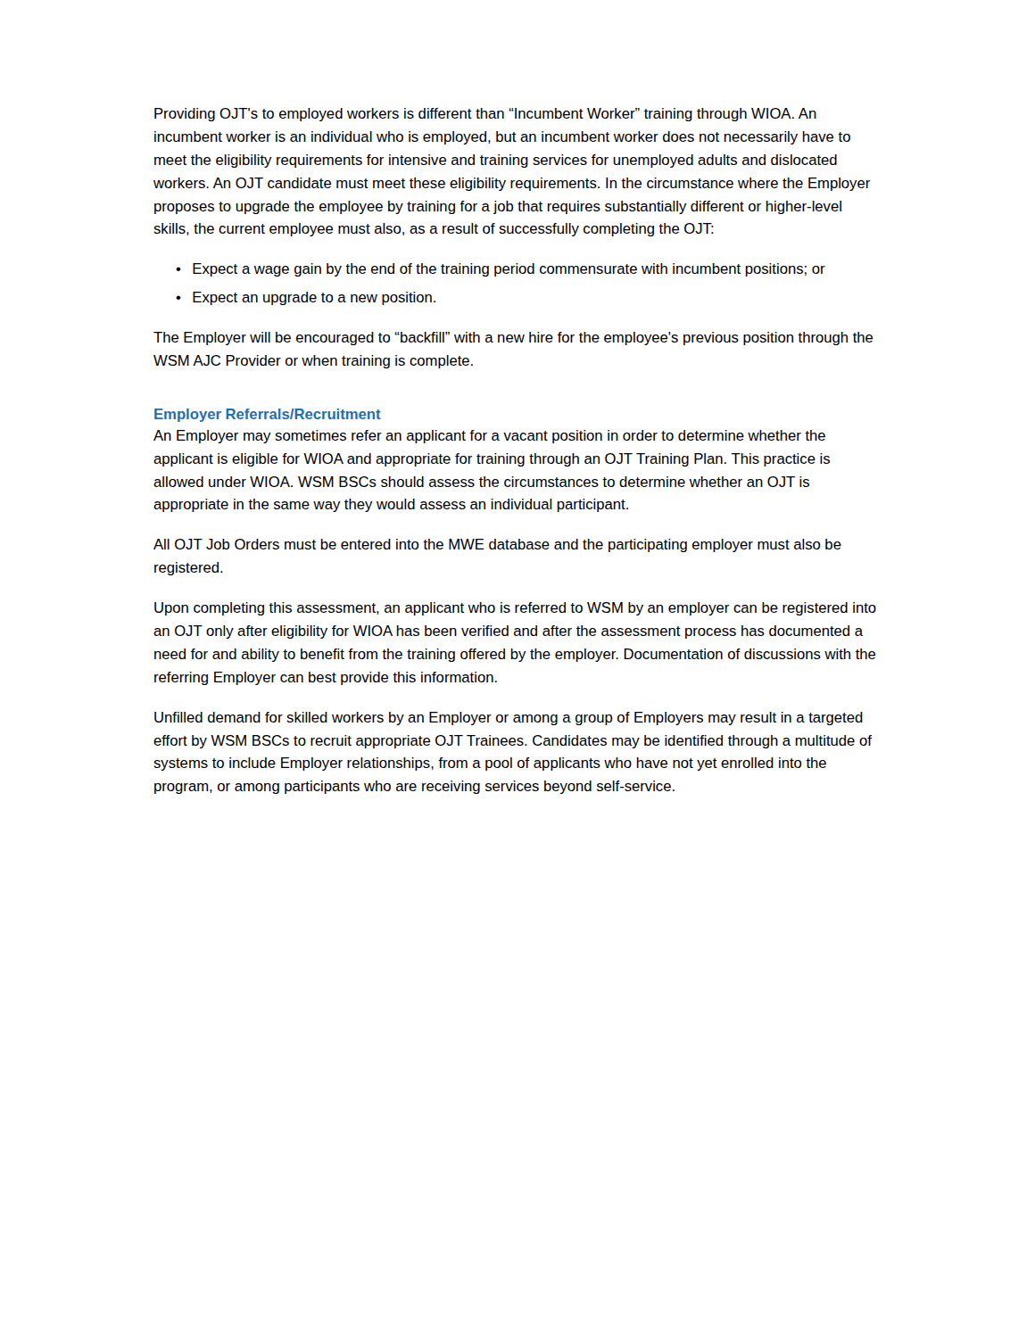Providing OJT's to employed workers is different than “Incumbent Worker” training through WIOA. An incumbent worker is an individual who is employed, but an incumbent worker does not necessarily have to meet the eligibility requirements for intensive and training services for unemployed adults and dislocated workers. An OJT candidate must meet these eligibility requirements. In the circumstance where the Employer proposes to upgrade the employee by training for a job that requires substantially different or higher-level skills, the current employee must also, as a result of successfully completing the OJT:
Expect a wage gain by the end of the training period commensurate with incumbent positions; or
Expect an upgrade to a new position.
The Employer will be encouraged to “backfill” with a new hire for the employee's previous position through the WSM AJC Provider or when training is complete.
Employer Referrals/Recruitment
An Employer may sometimes refer an applicant for a vacant position in order to determine whether the applicant is eligible for WIOA and appropriate for training through an OJT Training Plan. This practice is allowed under WIOA. WSM BSCs should assess the circumstances to determine whether an OJT is appropriate in the same way they would assess an individual participant.
All OJT Job Orders must be entered into the MWE database and the participating employer must also be registered.
Upon completing this assessment, an applicant who is referred to WSM by an employer can be registered into an OJT only after eligibility for WIOA has been verified and after the assessment process has documented a need for and ability to benefit from the training offered by the employer. Documentation of discussions with the referring Employer can best provide this information.
Unfilled demand for skilled workers by an Employer or among a group of Employers may result in a targeted effort by WSM BSCs to recruit appropriate OJT Trainees. Candidates may be identified through a multitude of systems to include Employer relationships, from a pool of applicants who have not yet enrolled into the program, or among participants who are receiving services beyond self-service.